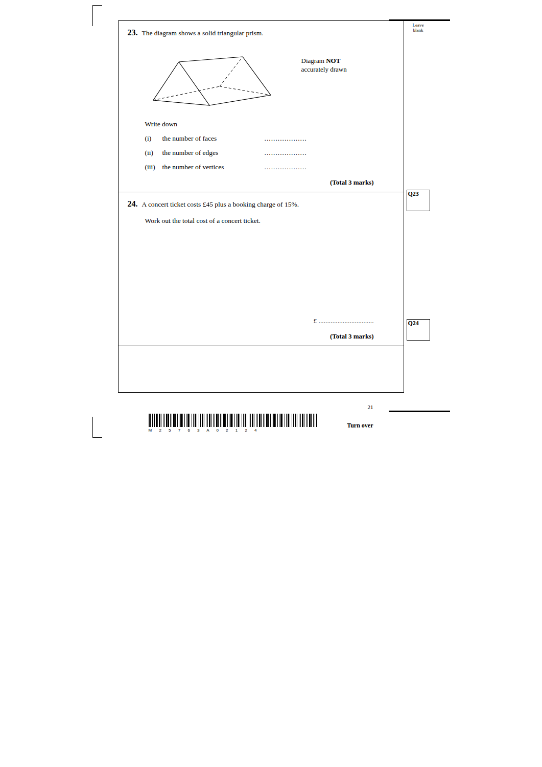Leave
blank
23. The diagram shows a solid triangular prism.
Diagram NOT
accurately drawn
Write down
(i) the number of faces...................
(ii) the number of edges...................
(iii) the number of vertices...................
(Total 3 marks)
Q23
24. A concert ticket costs £45 plus a booking charge of 15%.
Work out the total cost of a concert ticket.
£ ................................
(Total 3 marks)
Q24
21
M 2 5 7 6 3 A 0 2 1 2 4
Turn over